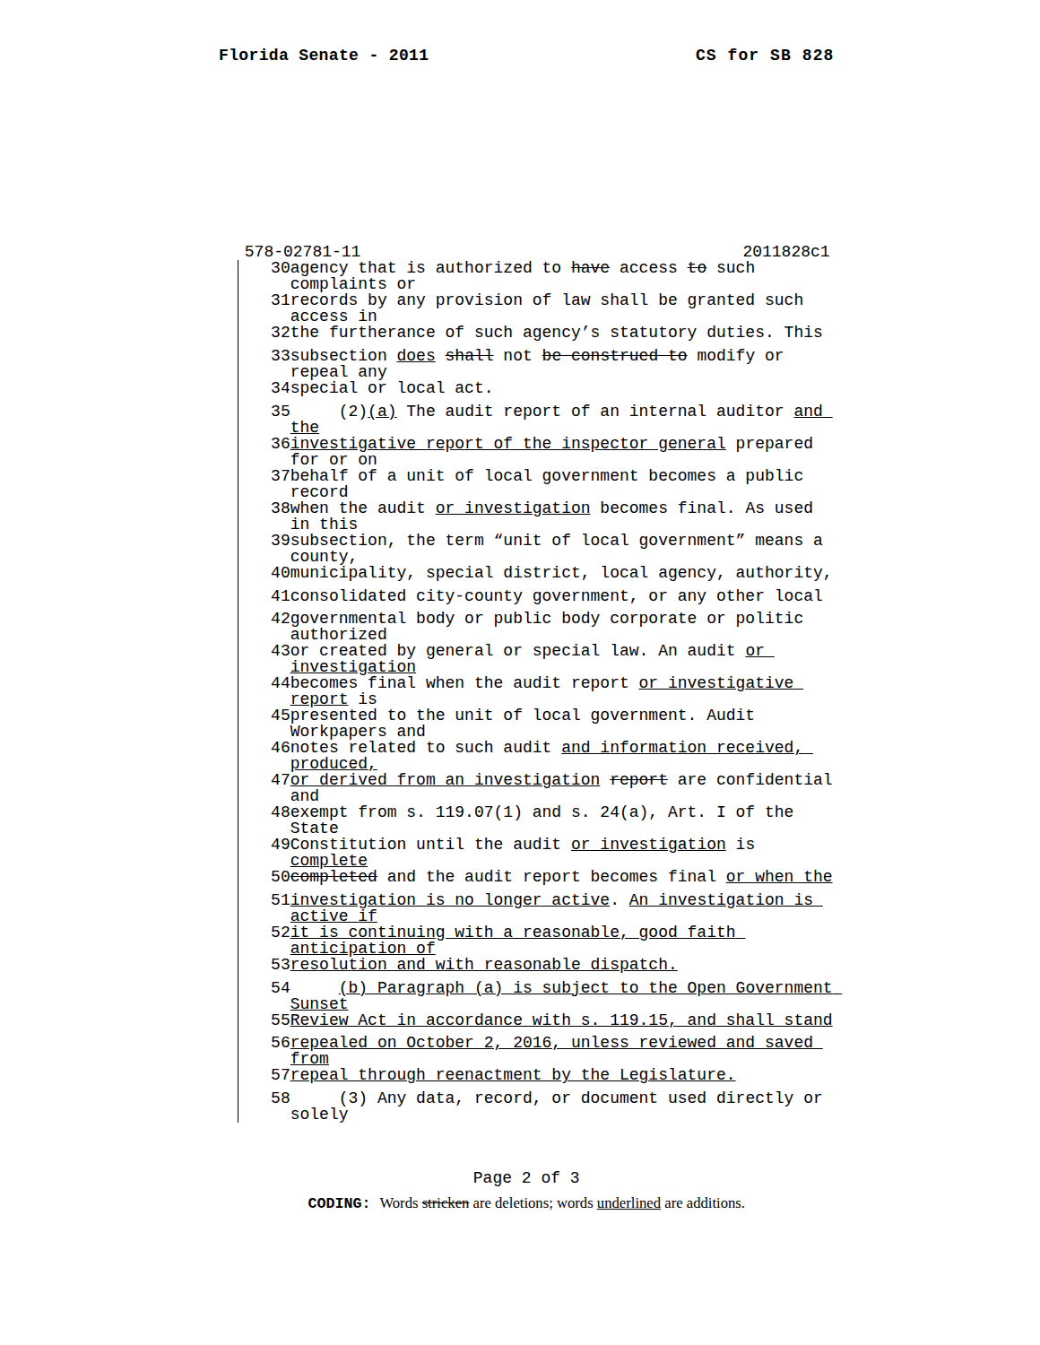Florida Senate - 2011 CS for SB 828
578-02781-11 2011828c1
| 30 | agency that is authorized to have access to such complaints or |
| 31 | records by any provision of law shall be granted such access in |
| 32 | the furtherance of such agency’s statutory duties. This |
| 33 | subsection does shall not be construed to modify or repeal any |
| 34 | special or local act. |
| 35 | (2) (a) The audit report of an internal auditor and the |
| 36 | investigative report of the inspector general prepared for or on |
| 37 | behalf of a unit of local government becomes a public record |
| 38 | when the audit or investigation becomes final. As used in this |
| 39 | subsection, the term “unit of local government” means a county, |
| 40 | municipality, special district, local agency, authority, |
| 41 | consolidated city-county government, or any other local |
| 42 | governmental body or public body corporate or politic authorized |
| 43 | or created by general or special law. An audit or investigation |
| 44 | becomes final when the audit report or investigative report is |
| 45 | presented to the unit of local government. Audit Workpapers and |
| 46 | notes related to such audit and information received, produced, |
| 47 | or derived from an investigation report are confidential and |
| 48 | exempt from s. 119.07(1) and s. 24(a), Art. I of the State |
| 49 | Constitution until the audit or investigation is complete |
| 50 | completed and the audit report becomes final or when the |
| 51 | investigation is no longer active . An investigation is active if |
| 52 | it is continuing with a reasonable, good faith anticipation of |
| 53 | resolution and with reasonable dispatch. |
| 54 | (b) Paragraph (a) is subject to the Open Government Sunset |
| 55 | Review Act in accordance with s. 119.15, and shall stand |
| 56 | repealed on October 2, 2016, unless reviewed and saved from |
| 57 | repeal through reenactment by the Legislature. |
| 58 | (3) Any data, record, or document used directly or solely |
Page 2 of 3
CODING: Words stricken are deletions; words underlined are additions.